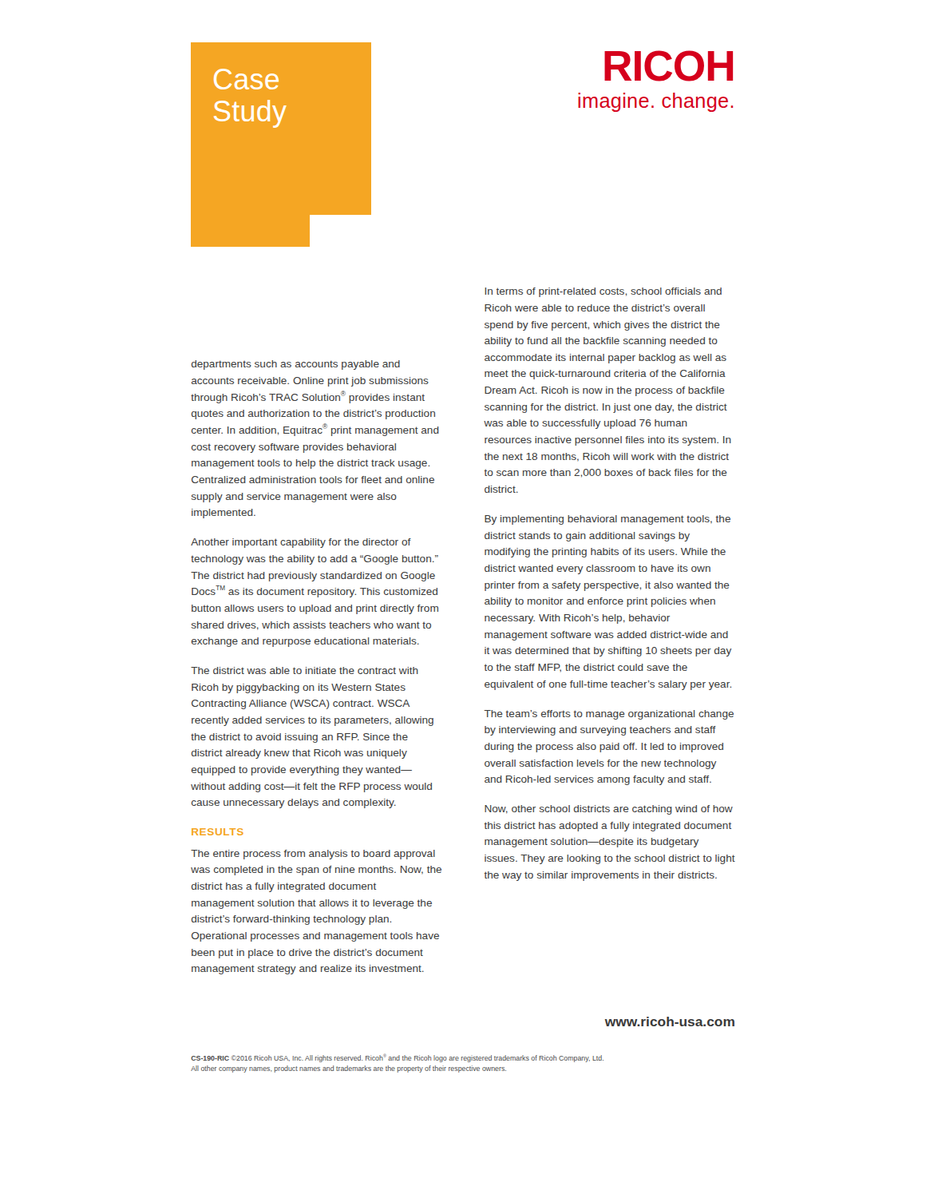Case
Study
RICOH
imagine. change.
departments such as accounts payable and accounts receivable. Online print job submissions through Ricoh’s TRAC Solution® provides instant quotes and authorization to the district’s production center. In addition, Equitrac® print management and cost recovery software provides behavioral management tools to help the district track usage. Centralized administration tools for fleet and online supply and service management were also implemented.
Another important capability for the director of technology was the ability to add a “Google button.” The district had previously standardized on Google DocsTM as its document repository. This customized button allows users to upload and print directly from shared drives, which assists teachers who want to exchange and repurpose educational materials.
The district was able to initiate the contract with Ricoh by piggybacking on its Western States Contracting Alliance (WSCA) contract. WSCA recently added services to its parameters, allowing the district to avoid issuing an RFP. Since the district already knew that Ricoh was uniquely equipped to provide everything they wanted—without adding cost—it felt the RFP process would cause unnecessary delays and complexity.
Results
The entire process from analysis to board approval was completed in the span of nine months. Now, the district has a fully integrated document management solution that allows it to leverage the district’s forward-thinking technology plan. Operational processes and management tools have been put in place to drive the district’s document management strategy and realize its investment.
In terms of print-related costs, school officials and Ricoh were able to reduce the district’s overall spend by five percent, which gives the district the ability to fund all the backfile scanning needed to accommodate its internal paper backlog as well as meet the quick-turnaround criteria of the California Dream Act. Ricoh is now in the process of backfile scanning for the district. In just one day, the district was able to successfully upload 76 human resources inactive personnel files into its system. In the next 18 months, Ricoh will work with the district to scan more than 2,000 boxes of back files for the district.
By implementing behavioral management tools, the district stands to gain additional savings by modifying the printing habits of its users. While the district wanted every classroom to have its own printer from a safety perspective, it also wanted the ability to monitor and enforce print policies when necessary. With Ricoh’s help, behavior management software was added district-wide and it was determined that by shifting 10 sheets per day to the staff MFP, the district could save the equivalent of one full-time teacher’s salary per year.
The team’s efforts to manage organizational change by interviewing and surveying teachers and staff during the process also paid off. It led to improved overall satisfaction levels for the new technology and Ricoh-led services among faculty and staff.
Now, other school districts are catching wind of how this district has adopted a fully integrated document management solution—despite its budgetary issues. They are looking to the school district to light the way to similar improvements in their districts.
www.ricoh-usa.com
CS-190-RIC ©2016 Ricoh USA, Inc. All rights reserved. Ricoh® and the Ricoh logo are registered trademarks of Ricoh Company, Ltd.
All other company names, product names and trademarks are the property of their respective owners.